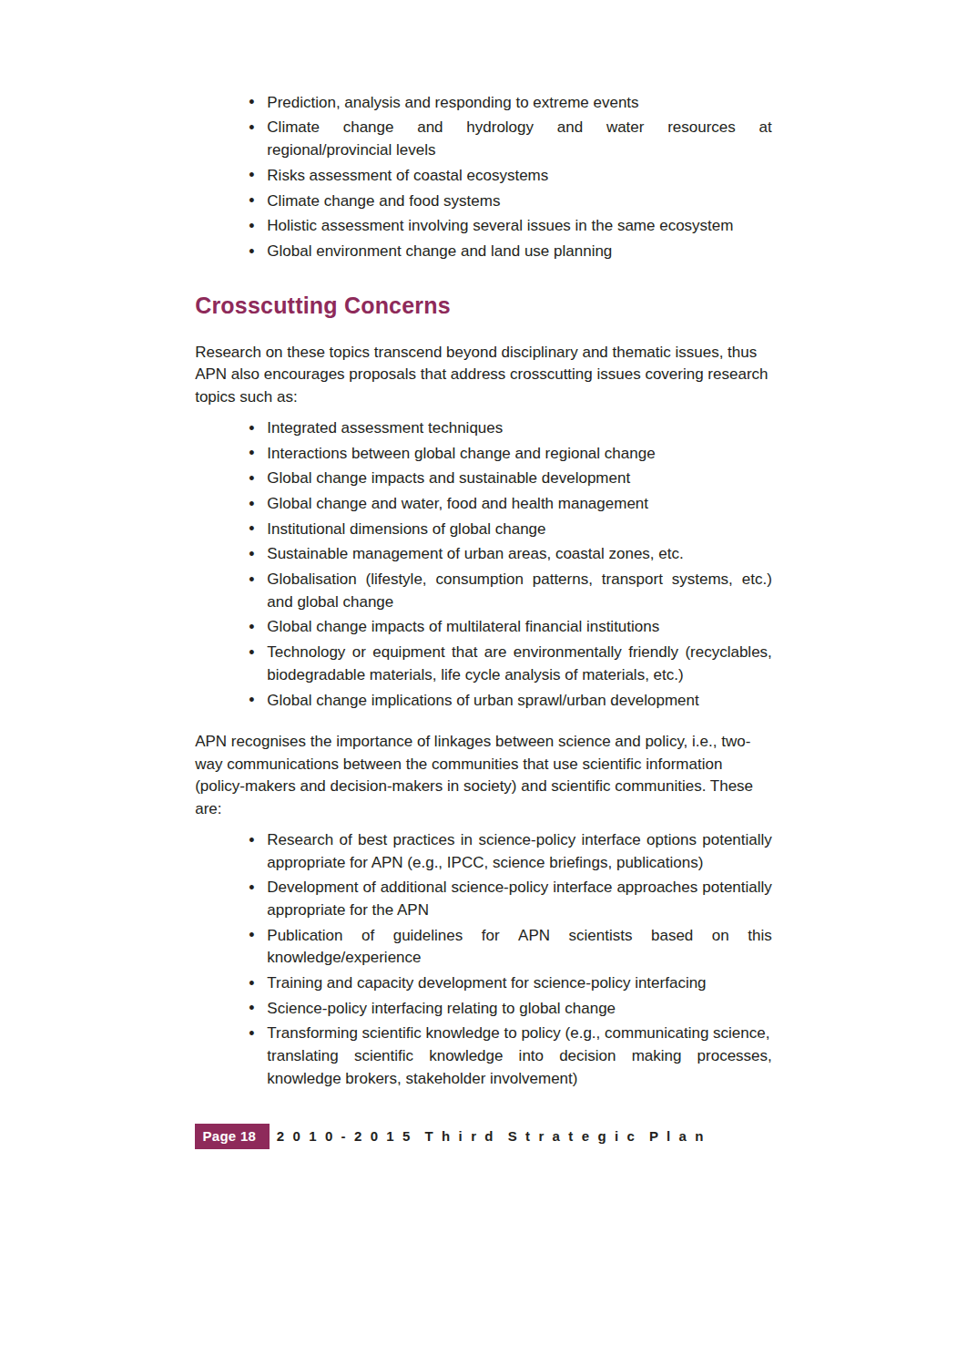Prediction, analysis and responding to extreme events
Climate change and hydrology and water resources at regional/provincial levels
Risks assessment of coastal ecosystems
Climate change and food systems
Holistic assessment involving several issues in the same ecosystem
Global environment change and land use planning
Crosscutting Concerns
Research on these topics transcend beyond disciplinary and thematic issues, thus APN also encourages proposals that address crosscutting issues covering research topics such as:
Integrated assessment techniques
Interactions between global change and regional change
Global change impacts and sustainable development
Global change and water, food and health management
Institutional dimensions of global change
Sustainable management of urban areas, coastal zones, etc.
Globalisation (lifestyle, consumption patterns, transport systems, etc.) and global change
Global change impacts of multilateral financial institutions
Technology or equipment that are environmentally friendly (recyclables, biodegradable materials, life cycle analysis of materials, etc.)
Global change implications of urban sprawl/urban development
APN recognises the importance of linkages between science and policy, i.e., two-way communications between the communities that use scientific information (policy-makers and decision-makers in society) and scientific communities. These are:
Research of best practices in science-policy interface options potentially appropriate for APN (e.g., IPCC, science briefings, publications)
Development of additional science-policy interface approaches potentially appropriate for the APN
Publication of guidelines for APN scientists based on this knowledge/experience
Training and capacity development for science-policy interfacing
Science-policy interfacing relating to global change
Transforming scientific knowledge to policy (e.g., communicating science, translating scientific knowledge into decision making processes, knowledge brokers, stakeholder involvement)
Page 18
2 0 1 0 - 2 0 1 5 T h i r d S t r a t e g i c P l a n